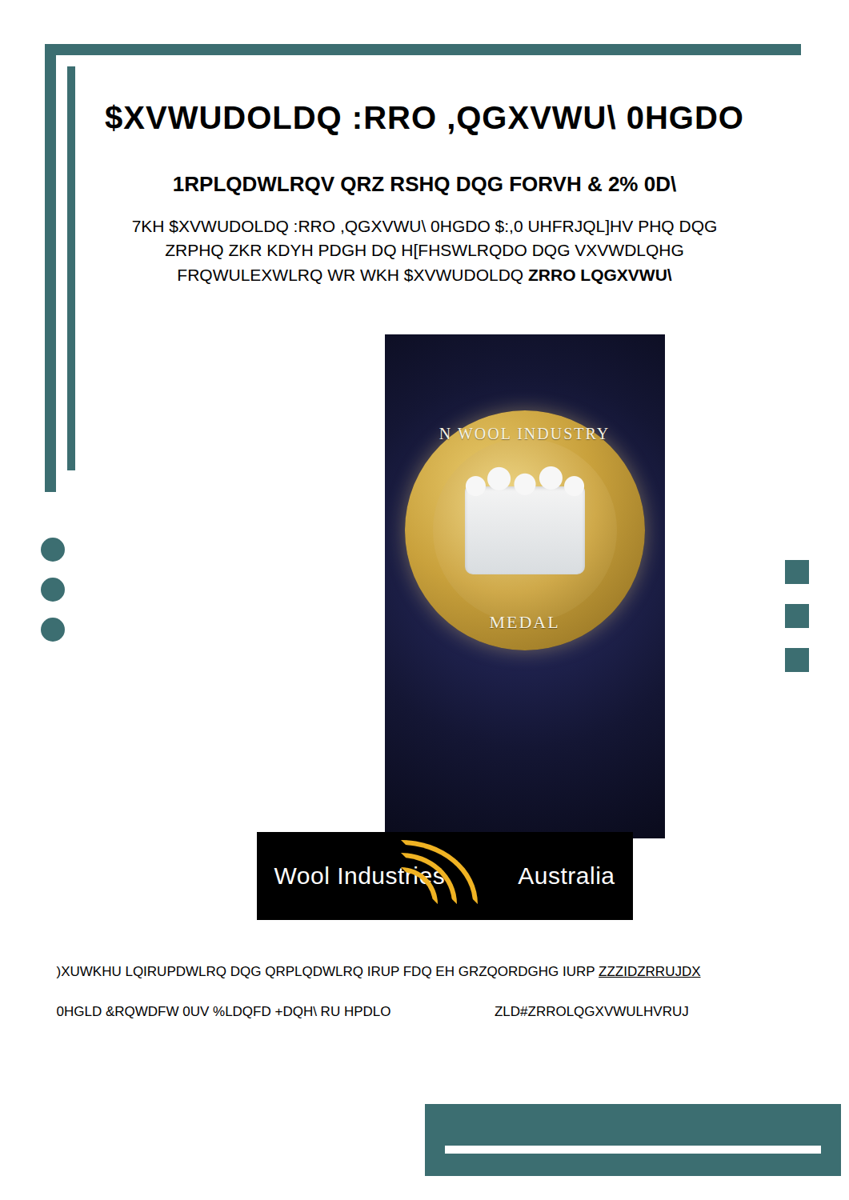$XVWUDOLDQ :RRO ,QGXVWU\ 0HGDO
1RPLQDWLRQV QRZ RSHQ DQG FORVH & 2% 0D\
7KH $XVWUDOLDQ :RRO ,QGXVWU\ 0HGDO $:,0 UHFRJQL]HV PHQ DQG
ZRPHQ ZKR KDYH PDGH DQ H[FHSWLRQDO DQG VXVWDLQHG
FRQWULEXWLRQ WR WKH $XVWUDOLDQ ZRRO LQGXVWU\
N WOOL INDUSTRY
MEDAL
Wool Industries
Australia
)XUWKHU LQIRUPDWLRQ DQG QRPLQDWLRQ IRUP FDQ EH GRZQORDGHG IURP ZZZIDZRRUJDX
0HGLD &RQWDFW 0UV %LDQFD +DQH\ RU HPDLO ZLD#ZRROLQGXVWULHVRUJ